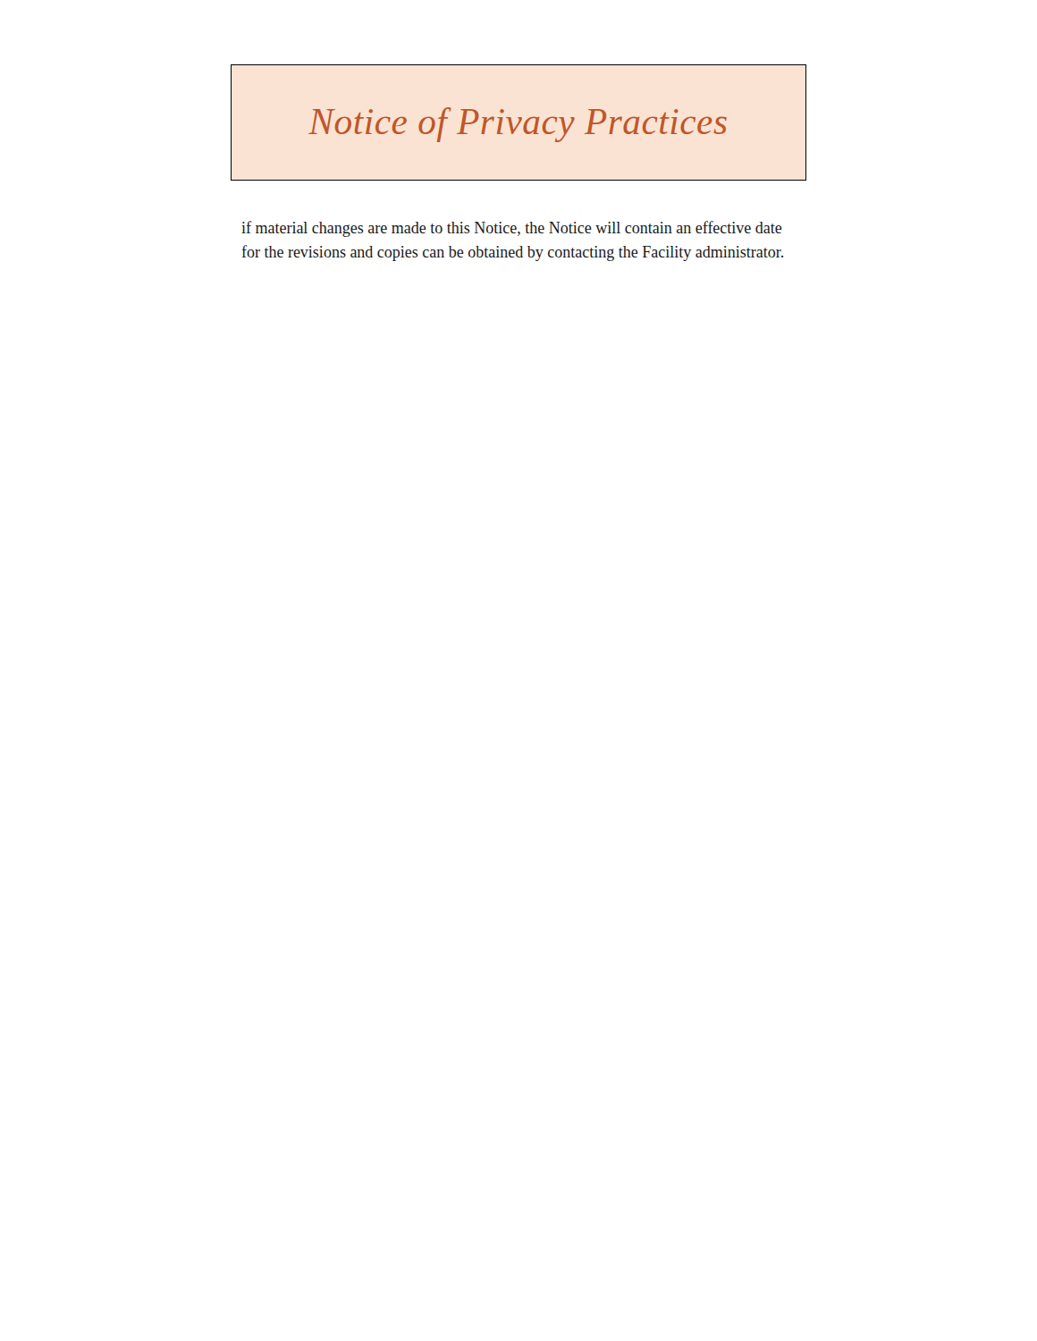Notice of Privacy Practices
if material changes are made to this Notice, the Notice will contain an effective date for the revisions and copies can be obtained by contacting the Facility administrator.